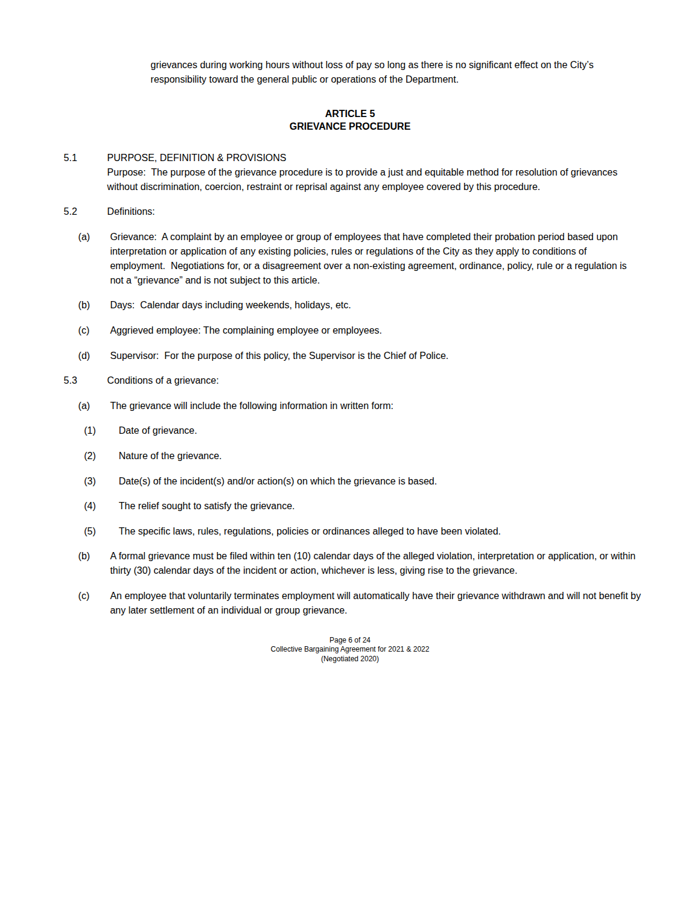grievances during working hours without loss of pay so long as there is no significant effect on the City’s responsibility toward the general public or operations of the Department.
ARTICLE 5
GRIEVANCE PROCEDURE
5.1
PURPOSE, DEFINITION & PROVISIONS
Purpose: The purpose of the grievance procedure is to provide a just and equitable method for resolution of grievances without discrimination, coercion, restraint or reprisal against any employee covered by this procedure.
5.2
Definitions:
(a)
Grievance: A complaint by an employee or group of employees that have completed their probation period based upon interpretation or application of any existing policies, rules or regulations of the City as they apply to conditions of employment. Negotiations for, or a disagreement over a non-existing agreement, ordinance, policy, rule or a regulation is not a “grievance” and is not subject to this article.
(b)
Days: Calendar days including weekends, holidays, etc.
(c)
Aggrieved employee: The complaining employee or employees.
(d)
Supervisor: For the purpose of this policy, the Supervisor is the Chief of Police.
5.3
Conditions of a grievance:
(a)
The grievance will include the following information in written form:
(1)
Date of grievance.
(2)
Nature of the grievance.
(3)
Date(s) of the incident(s) and/or action(s) on which the grievance is based.
(4)
The relief sought to satisfy the grievance.
(5)
The specific laws, rules, regulations, policies or ordinances alleged to have been violated.
(b)
A formal grievance must be filed within ten (10) calendar days of the alleged violation, interpretation or application, or within thirty (30) calendar days of the incident or action, whichever is less, giving rise to the grievance.
(c)
An employee that voluntarily terminates employment will automatically have their grievance withdrawn and will not benefit by any later settlement of an individual or group grievance.
Page 6 of 24
Collective Bargaining Agreement for 2021 & 2022
(Negotiated 2020)